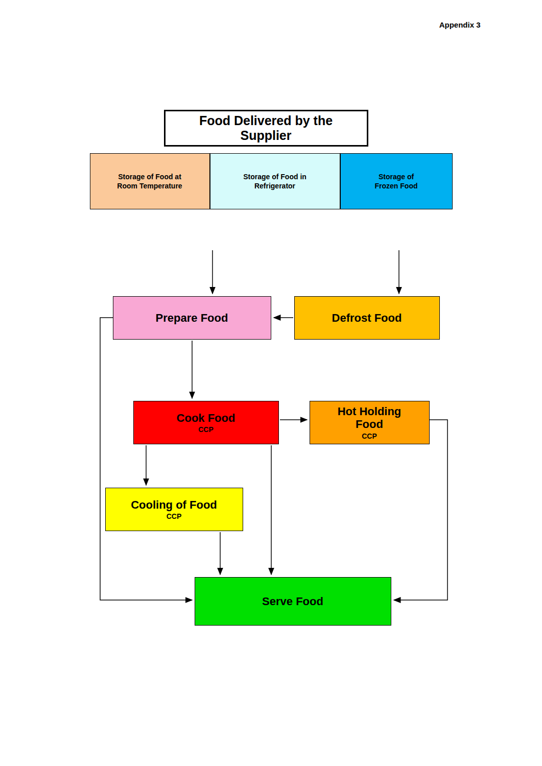Appendix 3
Food Delivered by the
Supplier
Storage of Food at
Room Temperature
Storage of Food in
Refrigerator
Storage of
Frozen Food
Prepare Food
Defrost Food
Cook Food CCP
Hot Holding
Food CCP
Cooling of Food CCP
Serve Food